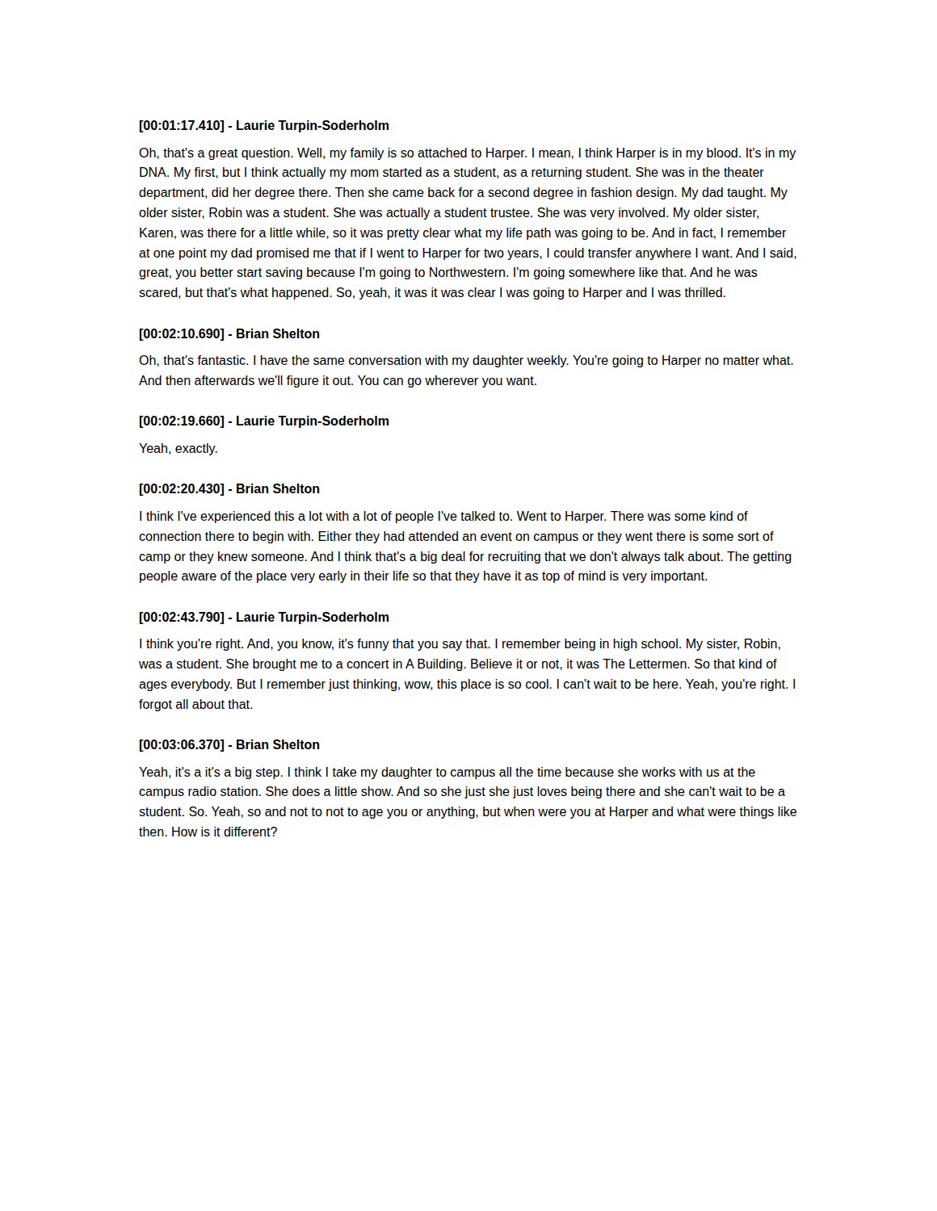[00:01:17.410] - Laurie Turpin-Soderholm
Oh, that's a great question. Well, my family is so attached to Harper. I mean, I think Harper is in my blood. It's in my DNA. My first, but I think actually my mom started as a student, as a returning student. She was in the theater department, did her degree there. Then she came back for a second degree in fashion design. My dad taught. My older sister, Robin was a student. She was actually a student trustee. She was very involved. My older sister, Karen, was there for a little while, so it was pretty clear what my life path was going to be. And in fact, I remember at one point my dad promised me that if I went to Harper for two years, I could transfer anywhere I want. And I said, great, you better start saving because I'm going to Northwestern. I'm going somewhere like that. And he was scared, but that's what happened. So, yeah, it was it was clear I was going to Harper and I was thrilled.
[00:02:10.690] - Brian Shelton
Oh, that's fantastic. I have the same conversation with my daughter weekly. You're going to Harper no matter what. And then afterwards we'll figure it out. You can go wherever you want.
[00:02:19.660] - Laurie Turpin-Soderholm
Yeah, exactly.
[00:02:20.430] - Brian Shelton
I think I've experienced this a lot with a lot of people I've talked to. Went to Harper. There was some kind of connection there to begin with. Either they had attended an event on campus or they went there is some sort of camp or they knew someone. And I think that's a big deal for recruiting that we don't always talk about. The getting people aware of the place very early in their life so that they have it as top of mind is very important.
[00:02:43.790] - Laurie Turpin-Soderholm
I think you're right. And, you know, it's funny that you say that. I remember being in high school. My sister, Robin, was a student. She brought me to a concert in A Building. Believe it or not, it was The Lettermen. So that kind of ages everybody. But I remember just thinking, wow, this place is so cool. I can't wait to be here. Yeah, you're right. I forgot all about that.
[00:03:06.370] - Brian Shelton
Yeah, it's a it's a big step. I think I take my daughter to campus all the time because she works with us at the campus radio station. She does a little show. And so she just she just loves being there and she can't wait to be a student. So. Yeah, so and not to not to age you or anything, but when were you at Harper and what were things like then. How is it different?